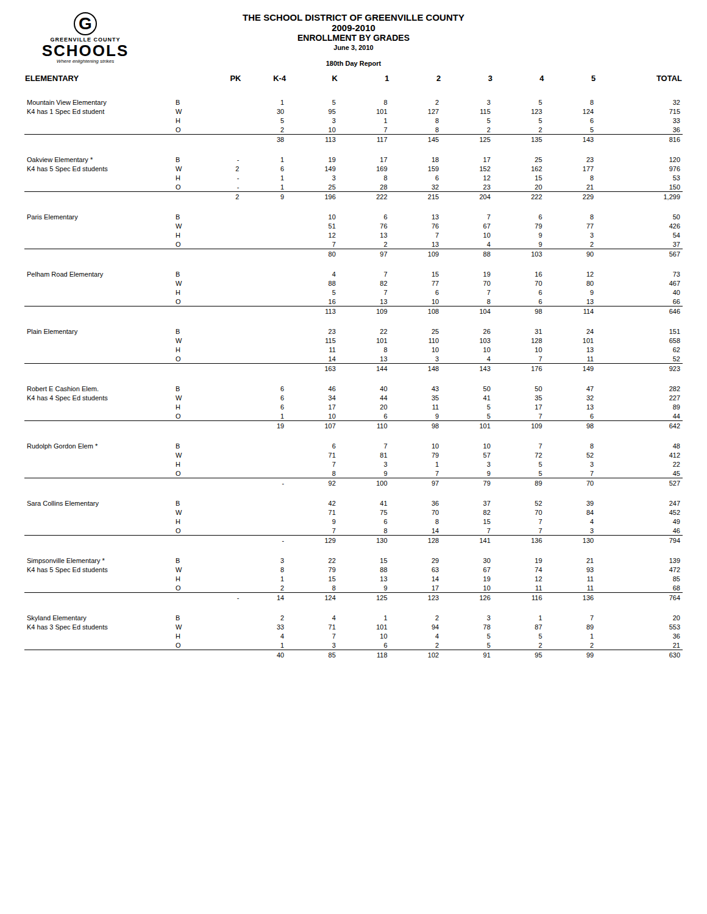G
GREENVILLE COUNTY
SCHOOLS
Where enlightening strikes
THE SCHOOL DISTRICT OF GREENVILLE COUNTY
2009-2010
ENROLLMENT BY GRADES
June 3, 2010
180th Day Report
| ELEMENTARY | | PK | K-4 | K | 1 | 2 | 3 | 4 | 5 | TOTAL |
| --- | --- | --- | --- | --- | --- | --- | --- | --- | --- | --- |
| Mountain View Elementary | B | | 1 | 5 | 8 | 2 | 3 | 5 | 8 | 32 |
| K4 has 1 Spec Ed student | W | | 30 | 95 | 101 | 127 | 115 | 123 | 124 | 715 |
| | H | | 5 | 3 | 1 | 8 | 5 | 5 | 6 | 33 |
| | O | | 2 | 10 | 7 | 8 | 2 | 2 | 5 | 36 |
| | | | 38 | 113 | 117 | 145 | 125 | 135 | 143 | 816 |
| Oakview Elementary * | B | - | 1 | 19 | 17 | 18 | 17 | 25 | 23 | 120 |
| K4 has 5 Spec Ed students | W | 2 | 6 | 149 | 169 | 159 | 152 | 162 | 177 | 976 |
| | H | - | 1 | 3 | 8 | 6 | 12 | 15 | 8 | 53 |
| | O | - | 1 | 25 | 28 | 32 | 23 | 20 | 21 | 150 |
| | | 2 | 9 | 196 | 222 | 215 | 204 | 222 | 229 | 1,299 |
| Paris Elementary | B | | | 10 | 6 | 13 | 7 | 6 | 8 | 50 |
| | W | | | 51 | 76 | 76 | 67 | 79 | 77 | 426 |
| | H | | | 12 | 13 | 7 | 10 | 9 | 3 | 54 |
| | O | | | 7 | 2 | 13 | 4 | 9 | 2 | 37 |
| | | | | 80 | 97 | 109 | 88 | 103 | 90 | 567 |
| Pelham Road Elementary | B | | | 4 | 7 | 15 | 19 | 16 | 12 | 73 |
| | W | | | 88 | 82 | 77 | 70 | 70 | 80 | 467 |
| | H | | | 5 | 7 | 6 | 7 | 6 | 9 | 40 |
| | O | | | 16 | 13 | 10 | 8 | 6 | 13 | 66 |
| | | | | 113 | 109 | 108 | 104 | 98 | 114 | 646 |
| Plain Elementary | B | | | 23 | 22 | 25 | 26 | 31 | 24 | 151 |
| | W | | | 115 | 101 | 110 | 103 | 128 | 101 | 658 |
| | H | | | 11 | 8 | 10 | 10 | 10 | 13 | 62 |
| | O | | | 14 | 13 | 3 | 4 | 7 | 11 | 52 |
| | | | | 163 | 144 | 148 | 143 | 176 | 149 | 923 |
| Robert E Cashion Elem. | B | | 6 | 46 | 40 | 43 | 50 | 50 | 47 | 282 |
| K4 has 4 Spec Ed students | W | | 6 | 34 | 44 | 35 | 41 | 35 | 32 | 227 |
| | H | | 6 | 17 | 20 | 11 | 5 | 17 | 13 | 89 |
| | O | | 1 | 10 | 6 | 9 | 5 | 7 | 6 | 44 |
| | | | 19 | 107 | 110 | 98 | 101 | 109 | 98 | 642 |
| Rudolph Gordon Elem * | B | | | 6 | 7 | 10 | 10 | 7 | 8 | 48 |
| | W | | | 71 | 81 | 79 | 57 | 72 | 52 | 412 |
| | H | | | 7 | 3 | 1 | 3 | 5 | 3 | 22 |
| | O | | | 8 | 9 | 7 | 9 | 5 | 7 | 45 |
| | | | - | 92 | 100 | 97 | 79 | 89 | 70 | 527 |
| Sara Collins Elementary | B | | | 42 | 41 | 36 | 37 | 52 | 39 | 247 |
| | W | | | 71 | 75 | 70 | 82 | 70 | 84 | 452 |
| | H | | | 9 | 6 | 8 | 15 | 7 | 4 | 49 |
| | O | | | 7 | 8 | 14 | 7 | 7 | 3 | 46 |
| | | | - | 129 | 130 | 128 | 141 | 136 | 130 | 794 |
| Simpsonville Elementary * | B | | 3 | 22 | 15 | 29 | 30 | 19 | 21 | 139 |
| K4 has 5 Spec Ed students | W | | 8 | 79 | 88 | 63 | 67 | 74 | 93 | 472 |
| | H | | 1 | 15 | 13 | 14 | 19 | 12 | 11 | 85 |
| | O | | 2 | 8 | 9 | 17 | 10 | 11 | 11 | 68 |
| | | - | 14 | 124 | 125 | 123 | 126 | 116 | 136 | 764 |
| Skyland Elementary | B | | 2 | 4 | 1 | 2 | 3 | 1 | 7 | 20 |
| K4 has 3 Spec Ed students | W | | 33 | 71 | 101 | 94 | 78 | 87 | 89 | 553 |
| | H | | 4 | 7 | 10 | 4 | 5 | 5 | 1 | 36 |
| | O | | 1 | 3 | 6 | 2 | 5 | 2 | 2 | 21 |
| | | | 40 | 85 | 118 | 102 | 91 | 95 | 99 | 630 |